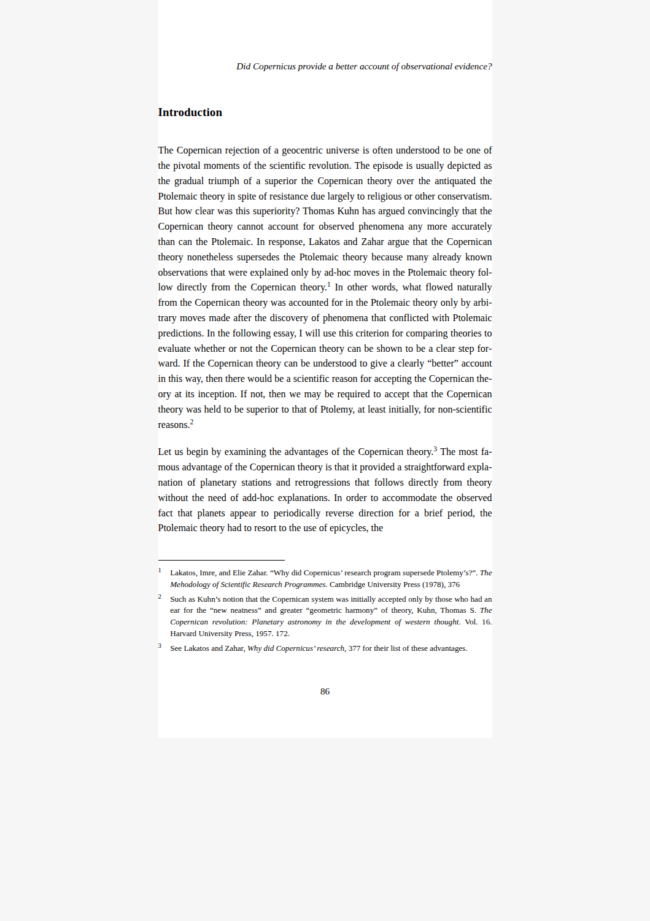Did Copernicus provide a better account of observational evidence?
Introduction
The Copernican rejection of a geocentric universe is often understood to be one of the pivotal moments of the scientific revolution. The episode is usually depicted as the gradual triumph of a superior the Copernican theory over the antiquated the Ptolemaic theory in spite of resistance due largely to religious or other conservatism. But how clear was this superiority? Thomas Kuhn has argued convincingly that the Copernican theory cannot account for observed phenomena any more accurately than can the Ptolemaic. In response, Lakatos and Zahar argue that the Copernican theory nonetheless supersedes the Ptolemaic theory because many already known observations that were explained only by ad-hoc moves in the Ptolemaic theory follow directly from the Copernican theory.1 In other words, what flowed naturally from the Copernican theory was accounted for in the Ptolemaic theory only by arbitrary moves made after the discovery of phenomena that conflicted with Ptolemaic predictions. In the following essay, I will use this criterion for comparing theories to evaluate whether or not the Copernican theory can be shown to be a clear step forward. If the Copernican theory can be understood to give a clearly “better” account in this way, then there would be a scientific reason for accepting the Copernican theory at its inception. If not, then we may be required to accept that the Copernican theory was held to be superior to that of Ptolemy, at least initially, for non-scientific reasons.2
Let us begin by examining the advantages of the Copernican theory.3 The most famous advantage of the Copernican theory is that it provided a straightforward explanation of planetary stations and retrogressions that follows directly from theory without the need of add-hoc explanations. In order to accommodate the observed fact that planets appear to periodically reverse direction for a brief period, the Ptolemaic theory had to resort to the use of epicycles, the
Lakatos, Imre, and Elie Zahar. “Why did Copernicus’ research program supersede Ptolemy’s?”. The Mehodology of Scientific Research Programmes. Cambridge University Press (1978), 376
Such as Kuhn’s notion that the Copernican system was initially accepted only by those who had an ear for the “new neatness” and greater “geometric harmony” of theory, Kuhn, Thomas S. The Copernican revolution: Planetary astronomy in the development of western thought. Vol. 16. Harvard University Press, 1957. 172.
See Lakatos and Zahar, Why did Copernicus’ research, 377 for their list of these advantages.
86